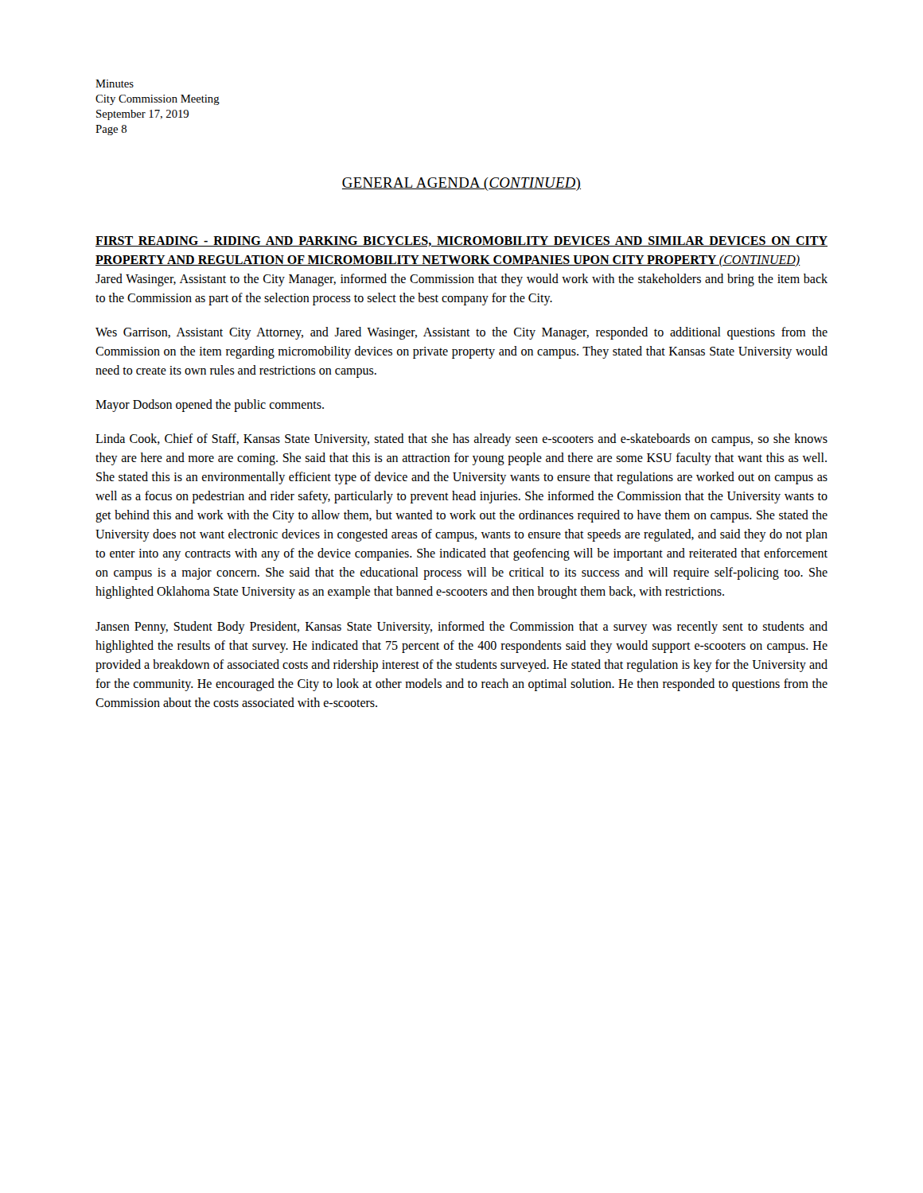Minutes
City Commission Meeting
September 17, 2019
Page 8
GENERAL AGENDA (CONTINUED)
FIRST READING - RIDING AND PARKING BICYCLES, MICROMOBILITY DEVICES AND SIMILAR DEVICES ON CITY PROPERTY AND REGULATION OF MICROMOBILITY NETWORK COMPANIES UPON CITY PROPERTY (CONTINUED)
Jared Wasinger, Assistant to the City Manager, informed the Commission that they would work with the stakeholders and bring the item back to the Commission as part of the selection process to select the best company for the City.
Wes Garrison, Assistant City Attorney, and Jared Wasinger, Assistant to the City Manager, responded to additional questions from the Commission on the item regarding micromobility devices on private property and on campus. They stated that Kansas State University would need to create its own rules and restrictions on campus.
Mayor Dodson opened the public comments.
Linda Cook, Chief of Staff, Kansas State University, stated that she has already seen e-scooters and e-skateboards on campus, so she knows they are here and more are coming. She said that this is an attraction for young people and there are some KSU faculty that want this as well. She stated this is an environmentally efficient type of device and the University wants to ensure that regulations are worked out on campus as well as a focus on pedestrian and rider safety, particularly to prevent head injuries. She informed the Commission that the University wants to get behind this and work with the City to allow them, but wanted to work out the ordinances required to have them on campus. She stated the University does not want electronic devices in congested areas of campus, wants to ensure that speeds are regulated, and said they do not plan to enter into any contracts with any of the device companies. She indicated that geofencing will be important and reiterated that enforcement on campus is a major concern. She said that the educational process will be critical to its success and will require self-policing too. She highlighted Oklahoma State University as an example that banned e-scooters and then brought them back, with restrictions.
Jansen Penny, Student Body President, Kansas State University, informed the Commission that a survey was recently sent to students and highlighted the results of that survey. He indicated that 75 percent of the 400 respondents said they would support e-scooters on campus. He provided a breakdown of associated costs and ridership interest of the students surveyed. He stated that regulation is key for the University and for the community. He encouraged the City to look at other models and to reach an optimal solution. He then responded to questions from the Commission about the costs associated with e-scooters.